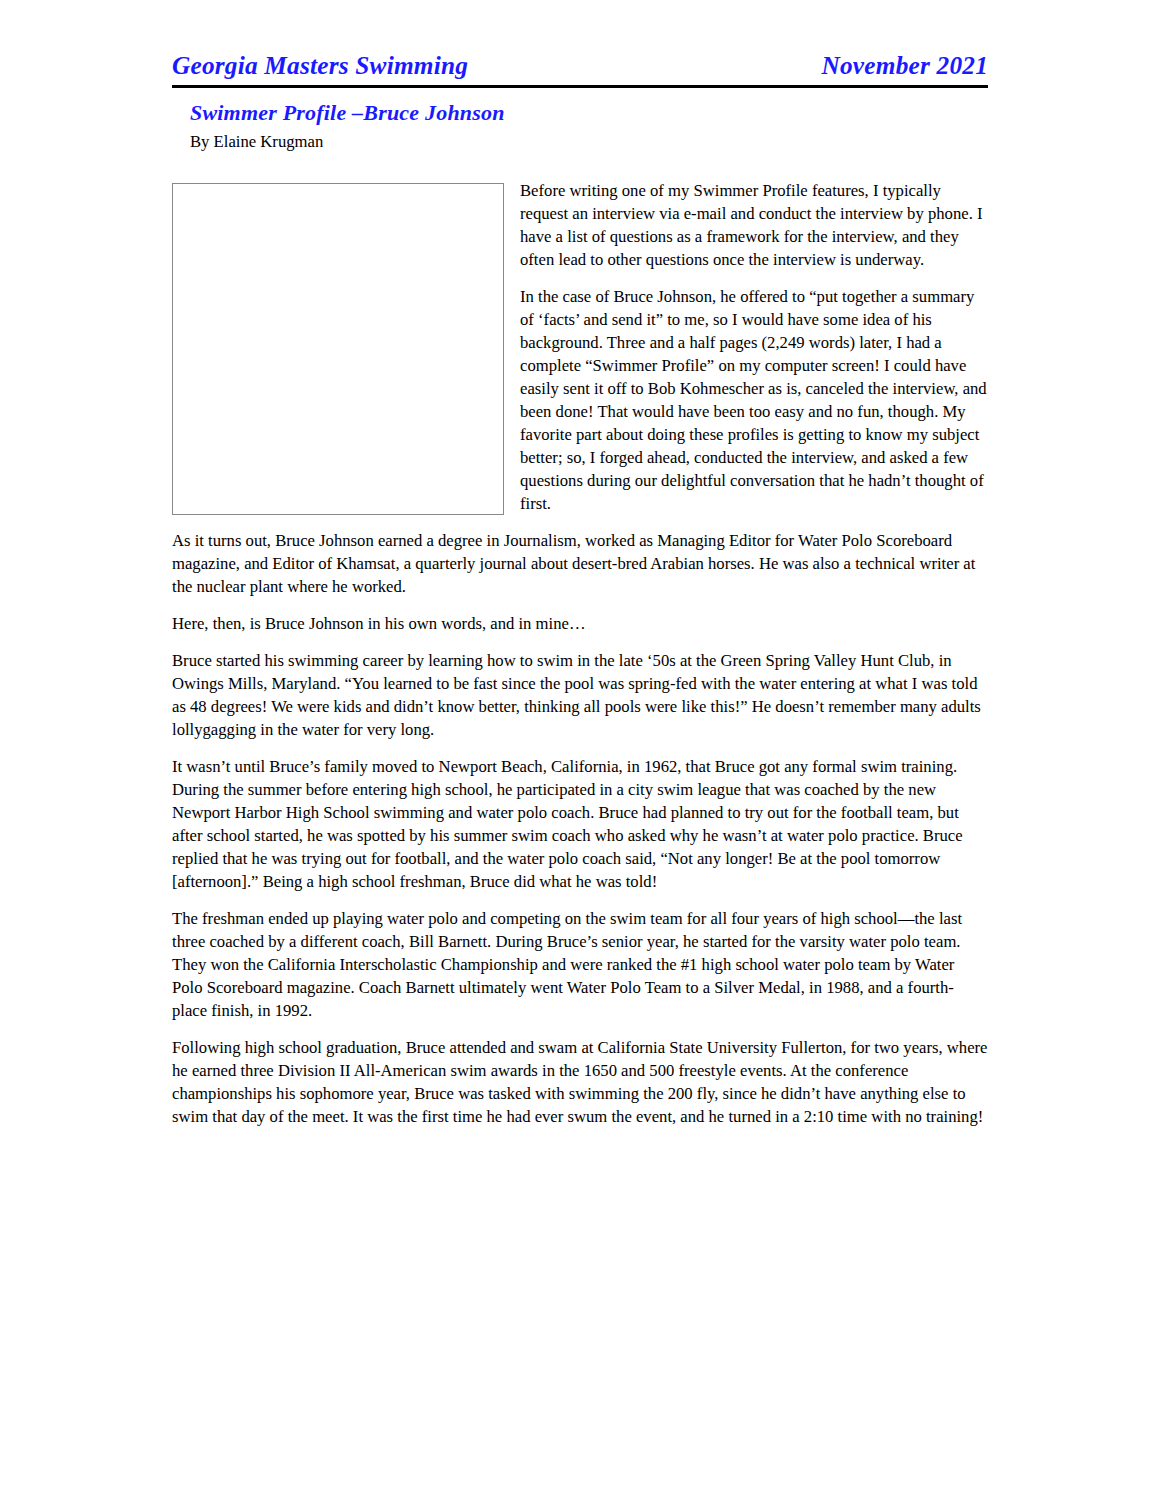Georgia Masters Swimming November 2021
Swimmer Profile –Bruce Johnson
By Elaine Krugman
Before writing one of my Swimmer Profile features, I typically request an interview via e-mail and conduct the interview by phone. I have a list of questions as a framework for the interview, and they often lead to other questions once the interview is underway.
In the case of Bruce Johnson, he offered to “put together a summary of ‘facts’ and send it” to me, so I would have some idea of his background. Three and a half pages (2,249 words) later, I had a complete “Swimmer Profile” on my computer screen! I could have easily sent it off to Bob Kohmescher as is, canceled the interview, and been done! That would have been too easy and no fun, though. My favorite part about doing these profiles is getting to know my subject better; so, I forged ahead, conducted the interview, and asked a few questions during our delightful conversation that he hadn’t thought of first.
As it turns out, Bruce Johnson earned a degree in Journalism, worked as Managing Editor for Water Polo Scoreboard magazine, and Editor of Khamsat, a quarterly journal about desert-bred Arabian horses. He was also a technical writer at the nuclear plant where he worked.
Here, then, is Bruce Johnson in his own words, and in mine…
Bruce started his swimming career by learning how to swim in the late ‘50s at the Green Spring Valley Hunt Club, in Owings Mills, Maryland. “You learned to be fast since the pool was spring-fed with the water entering at what I was told as 48 degrees! We were kids and didn’t know better, thinking all pools were like this!” He doesn’t remember many adults lollygagging in the water for very long.
It wasn’t until Bruce’s family moved to Newport Beach, California, in 1962, that Bruce got any formal swim training. During the summer before entering high school, he participated in a city swim league that was coached by the new Newport Harbor High School swimming and water polo coach. Bruce had planned to try out for the football team, but after school started, he was spotted by his summer swim coach who asked why he wasn’t at water polo practice. Bruce replied that he was trying out for football, and the water polo coach said, “Not any longer! Be at the pool tomorrow [afternoon].” Being a high school freshman, Bruce did what he was told!
The freshman ended up playing water polo and competing on the swim team for all four years of high school—the last three coached by a different coach, Bill Barnett. During Bruce’s senior year, he started for the varsity water polo team. They won the California Interscholastic Championship and were ranked the #1 high school water polo team by Water Polo Scoreboard magazine. Coach Barnett ultimately went Water Polo Team to a Silver Medal, in 1988, and a fourth-place finish, in 1992.
Following high school graduation, Bruce attended and swam at California State University Fullerton, for two years, where he earned three Division II All-American swim awards in the 1650 and 500 freestyle events. At the conference championships his sophomore year, Bruce was tasked with swimming the 200 fly, since he didn’t have anything else to swim that day of the meet. It was the first time he had ever swum the event, and he turned in a 2:10 time with no training!